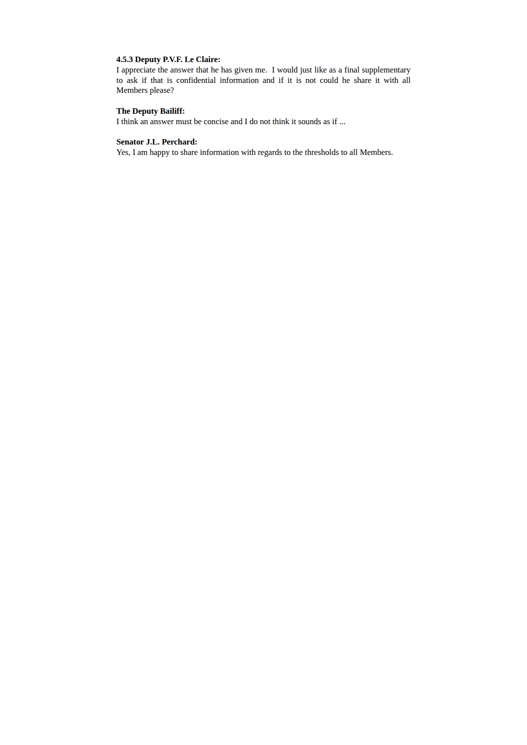4.5.3 Deputy P.V.F. Le Claire:
I appreciate the answer that he has given me. I would just like as a final supplementary to ask if that is confidential information and if it is not could he share it with all Members please?
The Deputy Bailiff:
I think an answer must be concise and I do not think it sounds as if ...
Senator J.L. Perchard:
Yes, I am happy to share information with regards to the thresholds to all Members.